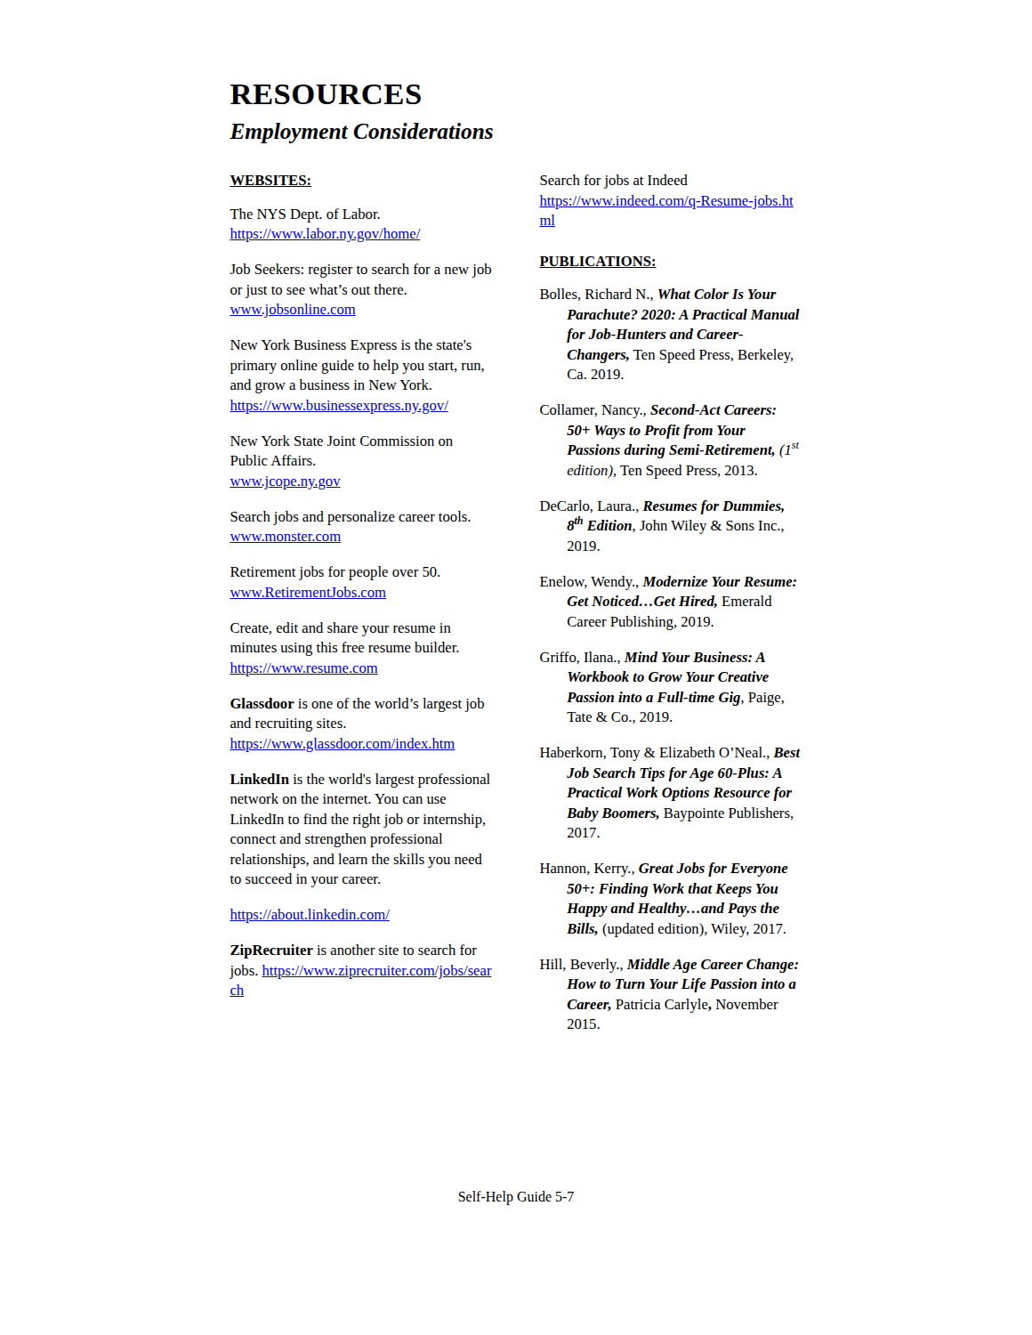RESOURCES
Employment Considerations
WEBSITES:
The NYS Dept. of Labor.
https://www.labor.ny.gov/home/
Job Seekers: register to search for a new job or just to see what’s out there.
www.jobsonline.com
New York Business Express is the state's primary online guide to help you start, run, and grow a business in New York.
https://www.businessexpress.ny.gov/
New York State Joint Commission on Public Affairs.
www.jcope.ny.gov
Search jobs and personalize career tools.
www.monster.com
Retirement jobs for people over 50.
www.RetirementJobs.com
Create, edit and share your resume in minutes using this free resume builder.
https://www.resume.com
Glassdoor is one of the world’s largest job and recruiting sites.
https://www.glassdoor.com/index.htm
LinkedIn is the world's largest professional network on the internet. You can use LinkedIn to find the right job or internship, connect and strengthen professional relationships, and learn the skills you need to succeed in your career.
https://about.linkedin.com/
ZipRecruiter is another site to search for jobs. https://www.ziprecruiter.com/jobs/search
Search for jobs at Indeed
https://www.indeed.com/q-Resume-jobs.html
PUBLICATIONS:
Bolles, Richard N., What Color Is Your Parachute? 2020: A Practical Manual for Job-Hunters and Career-Changers, Ten Speed Press, Berkeley, Ca. 2019.
Collamer, Nancy., Second-Act Careers: 50+ Ways to Profit from Your Passions during Semi-Retirement, (1st edition), Ten Speed Press, 2013.
DeCarlo, Laura., Resumes for Dummies, 8th Edition, John Wiley & Sons Inc., 2019.
Enelow, Wendy., Modernize Your Resume: Get Noticed…Get Hired, Emerald Career Publishing, 2019.
Griffo, Ilana., Mind Your Business: A Workbook to Grow Your Creative Passion into a Full-time Gig, Paige, Tate & Co., 2019.
Haberkorn, Tony & Elizabeth O’Neal., Best Job Search Tips for Age 60-Plus: A Practical Work Options Resource for Baby Boomers, Baypointe Publishers, 2017.
Hannon, Kerry., Great Jobs for Everyone 50+: Finding Work that Keeps You Happy and Healthy…and Pays the Bills, (updated edition), Wiley, 2017.
Hill, Beverly., Middle Age Career Change: How to Turn Your Life Passion into a Career, Patricia Carlyle, November 2015.
Self-Help Guide 5-7